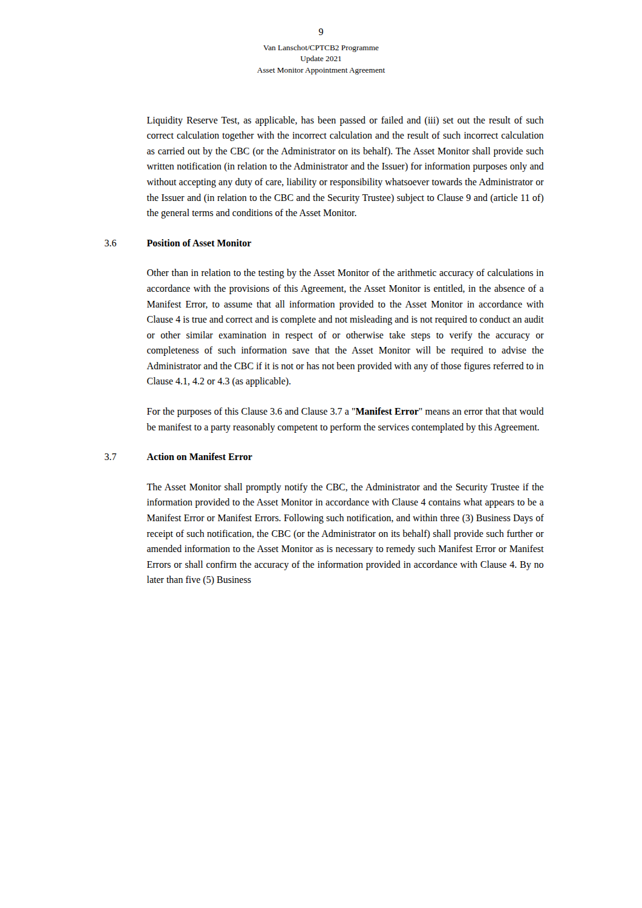9
Van Lanschot/CPTCB2 Programme
Update 2021
Asset Monitor Appointment Agreement
Liquidity Reserve Test, as applicable, has been passed or failed and (iii) set out the result of such correct calculation together with the incorrect calculation and the result of such incorrect calculation as carried out by the CBC (or the Administrator on its behalf). The Asset Monitor shall provide such written notification (in relation to the Administrator and the Issuer) for information purposes only and without accepting any duty of care, liability or responsibility whatsoever towards the Administrator or the Issuer and (in relation to the CBC and the Security Trustee) subject to Clause 9 and (article 11 of) the general terms and conditions of the Asset Monitor.
3.6
Position of Asset Monitor
Other than in relation to the testing by the Asset Monitor of the arithmetic accuracy of calculations in accordance with the provisions of this Agreement, the Asset Monitor is entitled, in the absence of a Manifest Error, to assume that all information provided to the Asset Monitor in accordance with Clause 4 is true and correct and is complete and not misleading and is not required to conduct an audit or other similar examination in respect of or otherwise take steps to verify the accuracy or completeness of such information save that the Asset Monitor will be required to advise the Administrator and the CBC if it is not or has not been provided with any of those figures referred to in Clause 4.1, 4.2 or 4.3 (as applicable).
For the purposes of this Clause 3.6 and Clause 3.7 a "Manifest Error" means an error that that would be manifest to a party reasonably competent to perform the services contemplated by this Agreement.
3.7
Action on Manifest Error
The Asset Monitor shall promptly notify the CBC, the Administrator and the Security Trustee if the information provided to the Asset Monitor in accordance with Clause 4 contains what appears to be a Manifest Error or Manifest Errors. Following such notification, and within three (3) Business Days of receipt of such notification, the CBC (or the Administrator on its behalf) shall provide such further or amended information to the Asset Monitor as is necessary to remedy such Manifest Error or Manifest Errors or shall confirm the accuracy of the information provided in accordance with Clause 4. By no later than five (5) Business